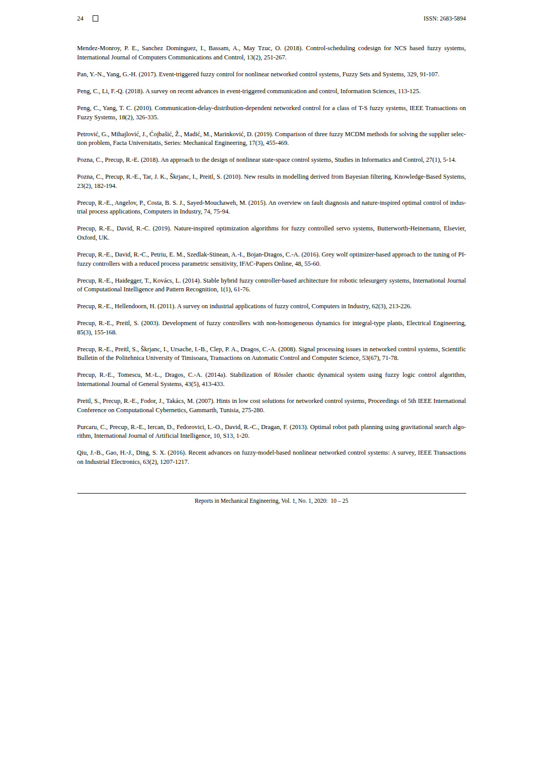24
ISSN: 2683-5894
Mendez-Monroy, P. E., Sanchez Dominguez, I., Bassam, A., May Tzuc, O. (2018). Control-scheduling codesign for NCS based fuzzy systems, International Journal of Computers Communications and Control, 13(2), 251-267.
Pan, Y.-N., Yang, G.-H. (2017). Event-triggered fuzzy control for nonlinear networked control systems, Fuzzy Sets and Systems, 329, 91-107.
Peng, C., Li, F.-Q. (2018). A survey on recent advances in event-triggered communication and control, Information Sciences, 113-125.
Peng, C., Yang, T. C. (2010). Communication-delay-distribution-dependent networked control for a class of T-S fuzzy systems, IEEE Transactions on Fuzzy Systems, 18(2), 326-335.
Petrović, G., Mihajlović, J., Ćojbašić, Ž., Madić, M., Marinković, D. (2019). Comparison of three fuzzy MCDM methods for solving the supplier selection problem, Facta Universitatis, Series: Mechanical Engineering, 17(3), 455-469.
Pozna, C., Precup, R.-E. (2018). An approach to the design of nonlinear state-space control systems, Studies in Informatics and Control, 27(1), 5-14.
Pozna, C., Precup, R.-E., Tar, J. K., Škrjanc, I., Preitl, S. (2010). New results in modelling derived from Bayesian filtering, Knowledge-Based Systems, 23(2), 182-194.
Precup, R.-E., Angelov, P., Costa, B. S. J., Sayed-Mouchaweh, M. (2015). An overview on fault diagnosis and nature-inspired optimal control of industrial process applications, Computers in Industry, 74, 75-94.
Precup, R.-E., David, R.-C. (2019). Nature-inspired optimization algorithms for fuzzy controlled servo systems, Butterworth-Heinemann, Elsevier, Oxford, UK.
Precup, R.-E., David, R.-C., Petriu, E. M., Szedlak-Stinean, A.-I., Bojan-Dragos, C.-A. (2016). Grey wolf optimizer-based approach to the tuning of PI-fuzzy controllers with a reduced process parametric sensitivity, IFAC-Papers Online, 48, 55-60.
Precup, R.-E., Haidegger, T., Kovács, L. (2014). Stable hybrid fuzzy controller-based architecture for robotic telesurgery systems, International Journal of Computational Intelligence and Pattern Recognition, 1(1), 61-76.
Precup, R.-E., Hellendoorn, H. (2011). A survey on industrial applications of fuzzy control, Computers in Industry, 62(3), 213-226.
Precup, R.-E., Preitl, S. (2003). Development of fuzzy controllers with non-homogeneous dynamics for integral-type plants, Electrical Engineering, 85(3), 155-168.
Precup, R.-E., Preitl, S., Škrjanc, I., Ursache, I.-B., Clep, P. A., Dragos, C.-A. (2008). Signal processing issues in networked control systems, Scientific Bulletin of the Politehnica University of Timisoara, Transactions on Automatic Control and Computer Science, 53(67), 71-78.
Precup, R.-E., Tomescu, M.-L., Dragos, C.-A. (2014a). Stabilization of Rössler chaotic dynamical system using fuzzy logic control algorithm, International Journal of General Systems, 43(5), 413-433.
Preitl, S., Precup, R.-E., Fodor, J., Takács, M. (2007). Hints in low cost solutions for networked control systems, Proceedings of 5th IEEE International Conference on Computational Cybernetics, Gammarth, Tunisia, 275-280.
Purcaru, C., Precup, R.-E., Iercan, D., Fedorovici, L.-O., David, R.-C., Dragan, F. (2013). Optimal robot path planning using gravitational search algorithm, International Journal of Artificial Intelligence, 10, S13, 1-20.
Qiu, J.-B., Gao, H.-J., Ding, S. X. (2016). Recent advances on fuzzy-model-based nonlinear networked control systems: A survey, IEEE Transactions on Industrial Electronics, 63(2), 1207-1217.
Reports in Mechanical Engineering, Vol. 1, No. 1, 2020: 10 – 25